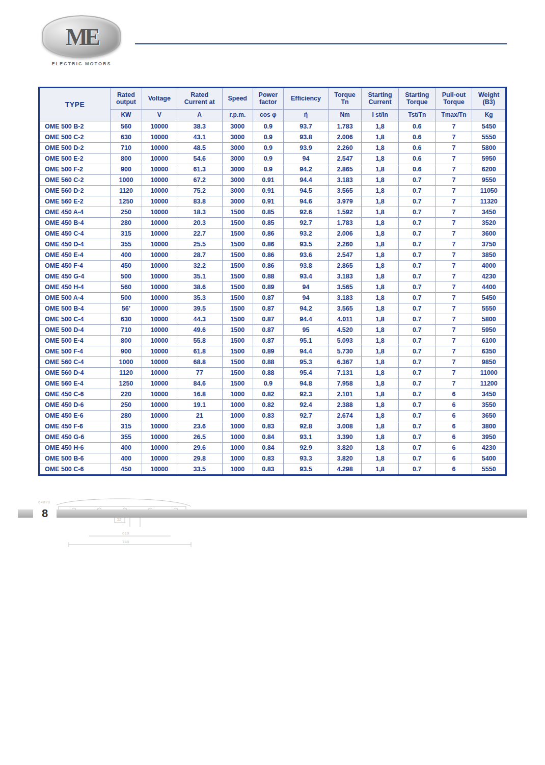ME
ELECTRIC MOTORS
| TYPE | Rated output | Voltage | Rated Current at | Speed | Power factor | Efficiency | Torque Tn | Starting Current | Starting Torque | Pull-out Torque | Weight (B3) |
| --- | --- | --- | --- | --- | --- | --- | --- | --- | --- | --- | --- |
| KW | V | A | r.p.m. | cos φ | ή | Nm | I st/In | Tst/Tn | Tmax/Tn | Kg |
| OME 500 B-2 | 560 | 10000 | 38.3 | 3000 | 0.9 | 93.7 | 1.783 | 1,8 | 0.6 | 7 | 5450 |
| OME 500 C-2 | 630 | 10000 | 43.1 | 3000 | 0.9 | 93.8 | 2.006 | 1,8 | 0.6 | 7 | 5550 |
| OME 500 D-2 | 710 | 10000 | 48.5 | 3000 | 0.9 | 93.9 | 2.260 | 1,8 | 0.6 | 7 | 5800 |
| OME 500 E-2 | 800 | 10000 | 54.6 | 3000 | 0.9 | 94 | 2.547 | 1,8 | 0.6 | 7 | 5950 |
| OME 500 F-2 | 900 | 10000 | 61.3 | 3000 | 0.9 | 94.2 | 2.865 | 1,8 | 0.6 | 7 | 6200 |
| OME 560 C-2 | 1000 | 10000 | 67.2 | 3000 | 0.91 | 94.4 | 3.183 | 1,8 | 0.7 | 7 | 9550 |
| OME 560 D-2 | 1120 | 10000 | 75.2 | 3000 | 0.91 | 94.5 | 3.565 | 1,8 | 0.7 | 7 | 11050 |
| OME 560 E-2 | 1250 | 10000 | 83.8 | 3000 | 0.91 | 94.6 | 3.979 | 1,8 | 0.7 | 7 | 11320 |
| OME 450 A-4 | 250 | 10000 | 18.3 | 1500 | 0.85 | 92.6 | 1.592 | 1,8 | 0.7 | 7 | 3450 |
| OME 450 B-4 | 280 | 10000 | 20.3 | 1500 | 0.85 | 92.7 | 1.783 | 1,8 | 0.7 | 7 | 3520 |
| OME 450 C-4 | 315 | 10000 | 22.7 | 1500 | 0.86 | 93.2 | 2.006 | 1,8 | 0.7 | 7 | 3600 |
| OME 450 D-4 | 355 | 10000 | 25.5 | 1500 | 0.86 | 93.5 | 2.260 | 1,8 | 0.7 | 7 | 3750 |
| OME 450 E-4 | 400 | 10000 | 28.7 | 1500 | 0.86 | 93.6 | 2.547 | 1,8 | 0.7 | 7 | 3850 |
| OME 450 F-4 | 450 | 10000 | 32.2 | 1500 | 0.86 | 93.8 | 2.865 | 1,8 | 0.7 | 7 | 4000 |
| OME 450 G-4 | 500 | 10000 | 35.1 | 1500 | 0.88 | 93.4 | 3.183 | 1,8 | 0.7 | 7 | 4230 |
| OME 450 H-4 | 560 | 10000 | 38.6 | 1500 | 0.89 | 94 | 3.565 | 1,8 | 0.7 | 7 | 4400 |
| OME 500 A-4 | 500 | 10000 | 35.3 | 1500 | 0.87 | 94 | 3.183 | 1,8 | 0.7 | 7 | 5450 |
| OME 500 B-4 | 56’ | 10000 | 39.5 | 1500 | 0.87 | 94.2 | 3.565 | 1,8 | 0.7 | 7 | 5550 |
| OME 500 C-4 | 630 | 10000 | 44.3 | 1500 | 0.87 | 94.4 | 4.011 | 1,8 | 0.7 | 7 | 5800 |
| OME 500 D-4 | 710 | 10000 | 49.6 | 1500 | 0.87 | 95 | 4.520 | 1,8 | 0.7 | 7 | 5950 |
| OME 500 E-4 | 800 | 10000 | 55.8 | 1500 | 0.87 | 95.1 | 5.093 | 1,8 | 0.7 | 7 | 6100 |
| OME 500 F-4 | 900 | 10000 | 61.8 | 1500 | 0.89 | 94.4 | 5.730 | 1,8 | 0.7 | 7 | 6350 |
| OME 560 C-4 | 1000 | 10000 | 68.8 | 1500 | 0.88 | 95.3 | 6.367 | 1,8 | 0.7 | 7 | 9850 |
| OME 560 D-4 | 1120 | 10000 | 77 | 1500 | 0.88 | 95.4 | 7.131 | 1,8 | 0.7 | 7 | 11000 |
| OME 560 E-4 | 1250 | 10000 | 84.6 | 1500 | 0.9 | 94.8 | 7.958 | 1,8 | 0.7 | 7 | 11200 |
| OME 450 C-6 | 220 | 10000 | 16.8 | 1000 | 0.82 | 92.3 | 2.101 | 1,8 | 0.7 | 6 | 3450 |
| OME 450 D-6 | 250 | 10000 | 19.1 | 1000 | 0.82 | 92.4 | 2.388 | 1,8 | 0.7 | 6 | 3550 |
| OME 450 E-6 | 280 | 10000 | 21 | 1000 | 0.83 | 92.7 | 2.674 | 1,8 | 0.7 | 6 | 3650 |
| OME 450 F-6 | 315 | 10000 | 23.6 | 1000 | 0.83 | 92.8 | 3.008 | 1,8 | 0.7 | 6 | 3800 |
| OME 450 G-6 | 355 | 10000 | 26.5 | 1000 | 0.84 | 93.1 | 3.390 | 1,8 | 0.7 | 6 | 3950 |
| OME 450 H-6 | 400 | 10000 | 29.6 | 1000 | 0.84 | 92.9 | 3.820 | 1,8 | 0.7 | 6 | 4230 |
| OME 500 B-6 | 400 | 10000 | 29.8 | 1000 | 0.83 | 93.3 | 3.820 | 1,8 | 0.7 | 6 | 5400 |
| OME 500 C-6 | 450 | 10000 | 33.5 | 1000 | 0.83 | 93.5 | 4.298 | 1,8 | 0.7 | 6 | 5550 |
6×⌀78 52 740 619
8